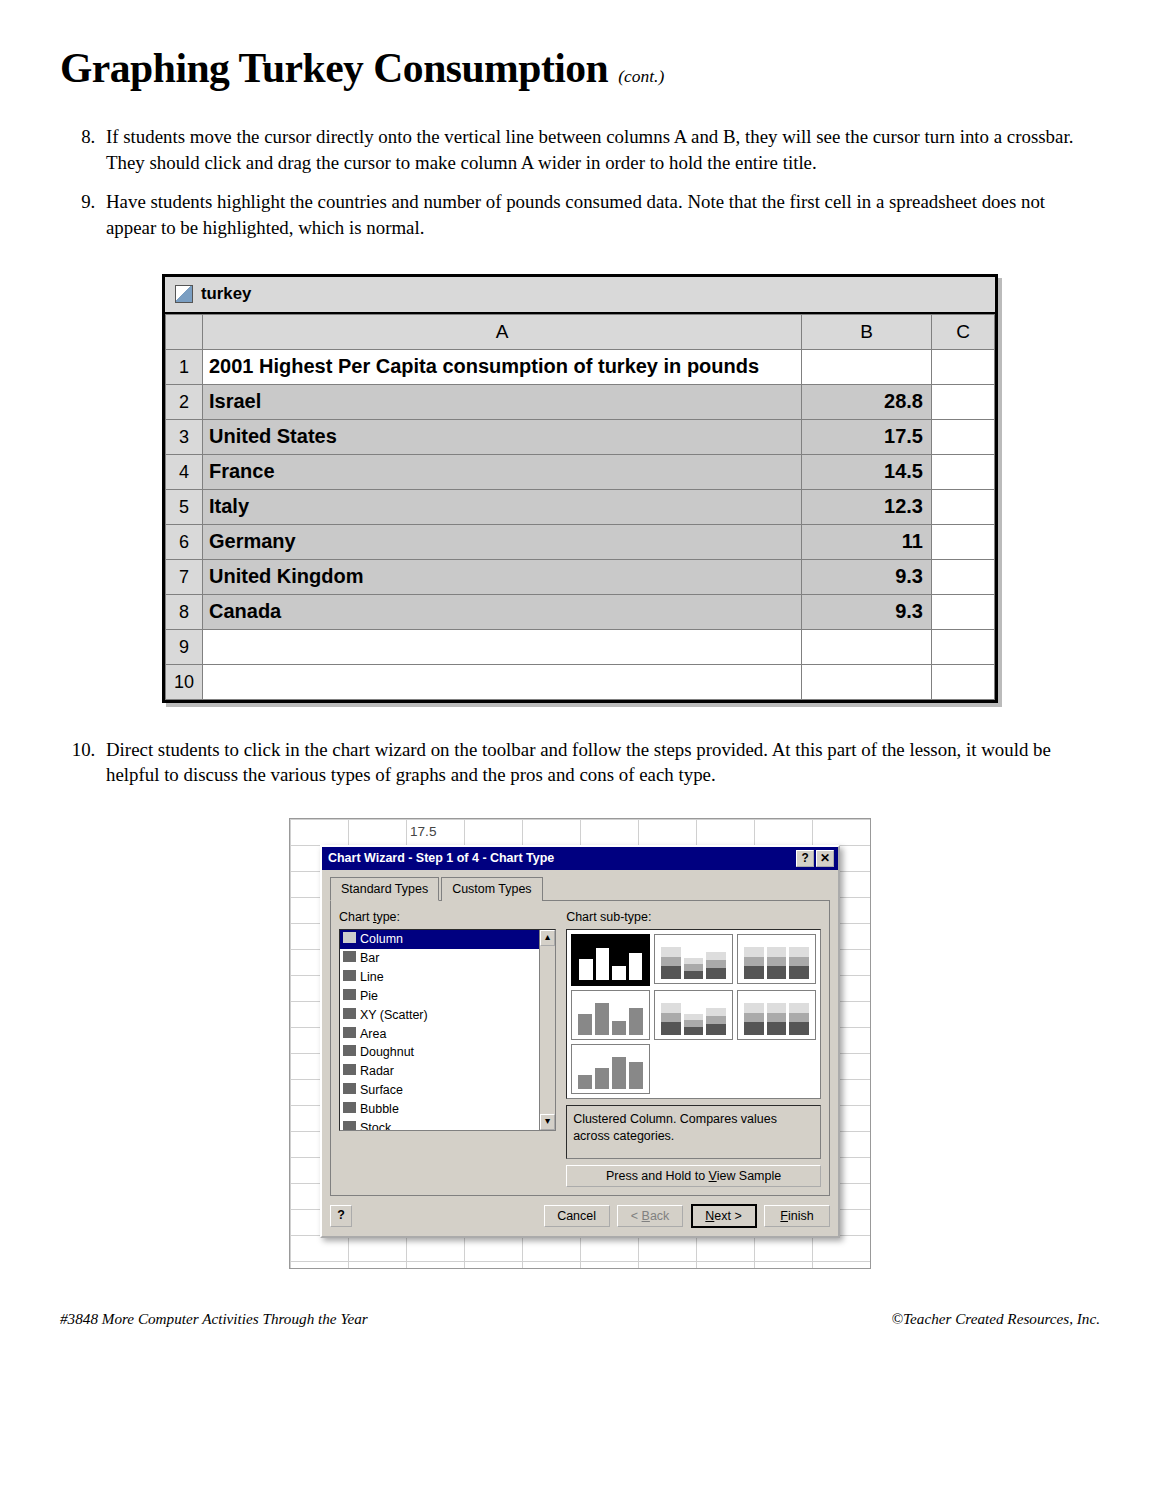Graphing Turkey Consumption (cont.)
If students move the cursor directly onto the vertical line between columns A and B, they will see the cursor turn into a crossbar. They should click and drag the cursor to make column A wider in order to hold the entire title.
Have students highlight the countries and number of pounds consumed data. Note that the first cell in a spreadsheet does not appear to be highlighted, which is normal.
turkey
| | A | B | C |
| --- | --- | --- | --- |
| 1 | 2001 Highest Per Capita consumption of turkey in pounds | | |
| 2 | Israel | 28.8 | |
| 3 | United States | 17.5 | |
| 4 | France | 14.5 | |
| 5 | Italy | 12.3 | |
| 6 | Germany | 11 | |
| 7 | United Kingdom | 9.3 | |
| 8 | Canada | 9.3 | |
| 9 | | | |
| 10 | | | |
Direct students to click in the chart wizard on the toolbar and follow the steps provided. At this part of the lesson, it would be helpful to discuss the various types of graphs and the pros and cons of each type.
17.5
Chart Wizard - Step 1 of 4 - Chart Type ?✕
Standard Types
Custom Types
Chart type:
Column
Bar
Line
Pie
XY (Scatter)
Area
Doughnut
Radar
Surface
Bubble
Stock
Cylinder
Cone
▲
▼
Chart sub-type:
Clustered Column. Compares values across categories.
Press and Hold to View Sample
?
Cancel < Back Next > Finish
#3848 More Computer Activities Through the Year
©Teacher Created Resources, Inc.